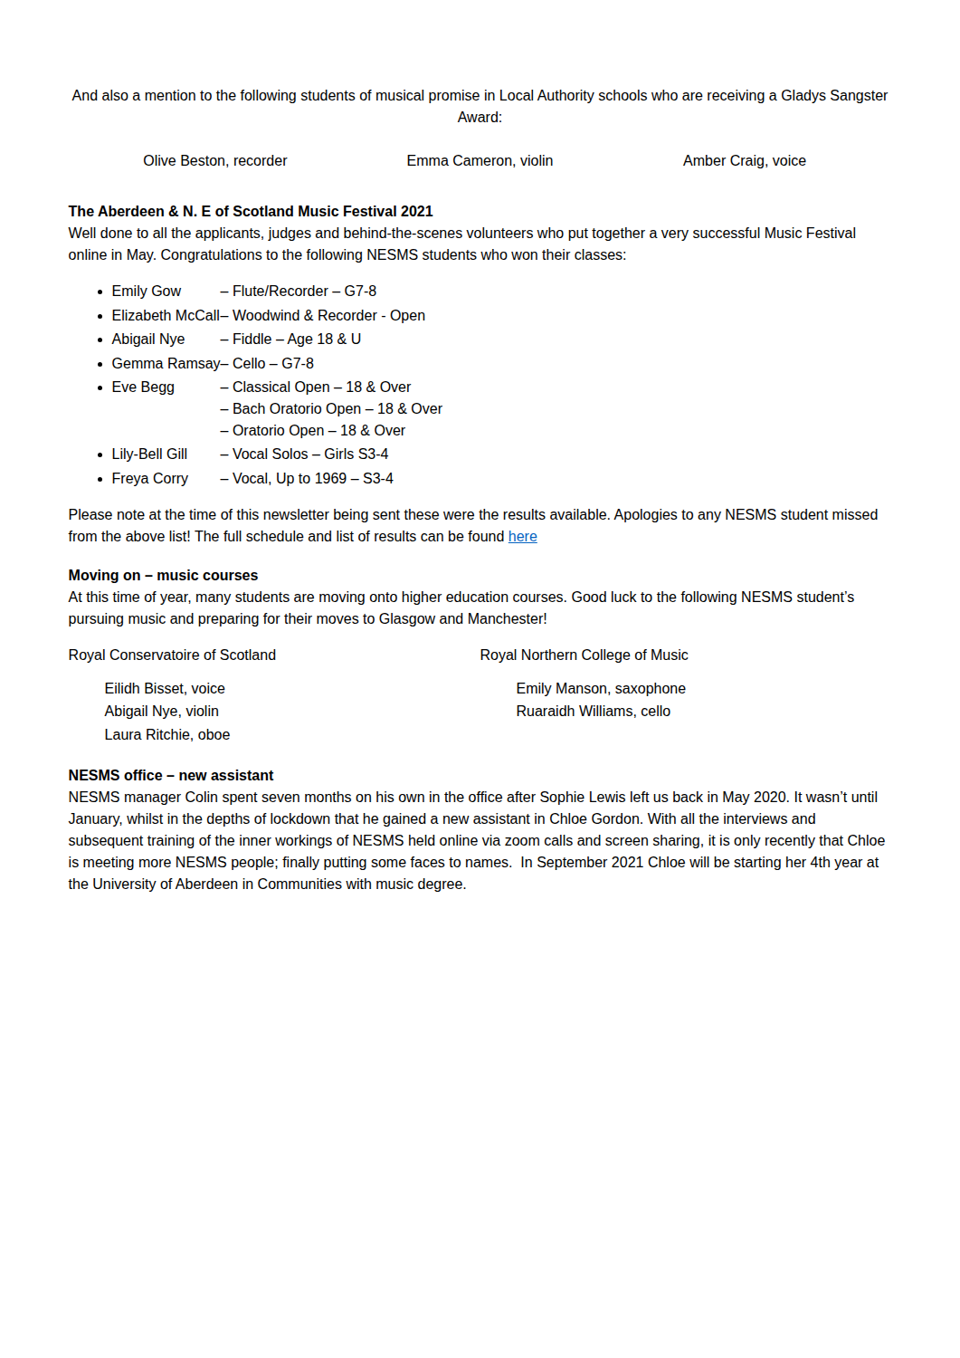And also a mention to the following students of musical promise in Local Authority schools who are receiving a Gladys Sangster Award:
Olive Beston, recorder Emma Cameron, violin Amber Craig, voice
The Aberdeen & N. E of Scotland Music Festival 2021
Well done to all the applicants, judges and behind-the-scenes volunteers who put together a very successful Music Festival online in May. Congratulations to the following NESMS students who won their classes:
Emily Gow– Flute/Recorder – G7-8
Elizabeth McCall– Woodwind & Recorder - Open
Abigail Nye– Fiddle – Age 18 & U
Gemma Ramsay– Cello – G7-8
Eve Begg– Classical Open – 18 & Over – Bach Oratorio Open – 18 & Over – Oratorio Open – 18 & Over
Lily-Bell Gill– Vocal Solos – Girls S3-4
Freya Corry– Vocal, Up to 1969 – S3-4
Please note at the time of this newsletter being sent these were the results available. Apologies to any NESMS student missed from the above list! The full schedule and list of results can be found here
Moving on – music courses
At this time of year, many students are moving onto higher education courses. Good luck to the following NESMS student’s pursuing music and preparing for their moves to Glasgow and Manchester!
Royal Conservatoire of Scotland
Eilidh Bisset, voice
Abigail Nye, violin
Laura Ritchie, oboe
Royal Northern College of Music
Emily Manson, saxophone
Ruaraidh Williams, cello
NESMS office – new assistant
NESMS manager Colin spent seven months on his own in the office after Sophie Lewis left us back in May 2020. It wasn’t until January, whilst in the depths of lockdown that he gained a new assistant in Chloe Gordon. With all the interviews and subsequent training of the inner workings of NESMS held online via zoom calls and screen sharing, it is only recently that Chloe is meeting more NESMS people; finally putting some faces to names. In September 2021 Chloe will be starting her 4th year at the University of Aberdeen in Communities with music degree.